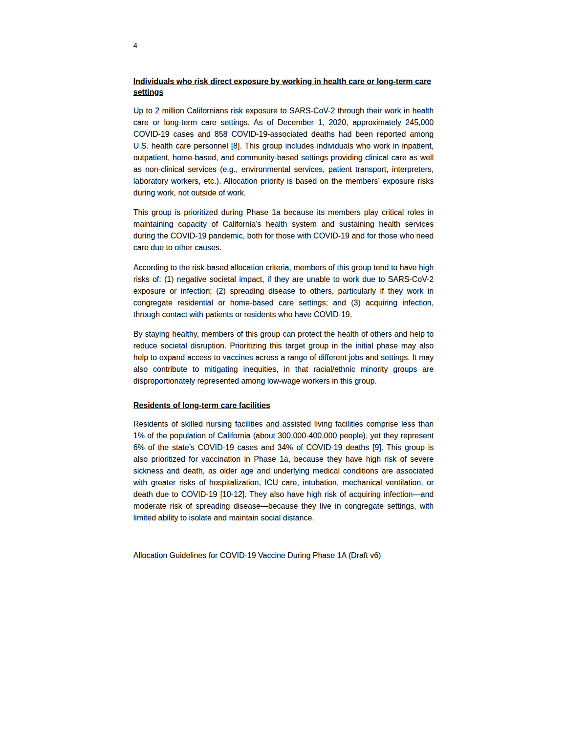4
Individuals who risk direct exposure by working in health care or long-term care settings
Up to 2 million Californians risk exposure to SARS-CoV-2 through their work in health care or long-term care settings. As of December 1, 2020, approximately 245,000 COVID-19 cases and 858 COVID-19-associated deaths had been reported among U.S. health care personnel [8]. This group includes individuals who work in inpatient, outpatient, home-based, and community-based settings providing clinical care as well as non-clinical services (e.g., environmental services, patient transport, interpreters, laboratory workers, etc.). Allocation priority is based on the members’ exposure risks during work, not outside of work.
This group is prioritized during Phase 1a because its members play critical roles in maintaining capacity of California’s health system and sustaining health services during the COVID-19 pandemic, both for those with COVID-19 and for those who need care due to other causes.
According to the risk-based allocation criteria, members of this group tend to have high risks of: (1) negative societal impact, if they are unable to work due to SARS-CoV-2 exposure or infection; (2) spreading disease to others, particularly if they work in congregate residential or home-based care settings; and (3) acquiring infection, through contact with patients or residents who have COVID-19.
By staying healthy, members of this group can protect the health of others and help to reduce societal disruption. Prioritizing this target group in the initial phase may also help to expand access to vaccines across a range of different jobs and settings. It may also contribute to mitigating inequities, in that racial/ethnic minority groups are disproportionately represented among low-wage workers in this group.
Residents of long-term care facilities
Residents of skilled nursing facilities and assisted living facilities comprise less than 1% of the population of California (about 300,000-400,000 people), yet they represent 6% of the state’s COVID-19 cases and 34% of COVID-19 deaths [9]. This group is also prioritized for vaccination in Phase 1a, because they have high risk of severe sickness and death, as older age and underlying medical conditions are associated with greater risks of hospitalization, ICU care, intubation, mechanical ventilation, or death due to COVID-19 [10-12]. They also have high risk of acquiring infection—and moderate risk of spreading disease—because they live in congregate settings, with limited ability to isolate and maintain social distance.
Allocation Guidelines for COVID-19 Vaccine During Phase 1A (Draft v6)